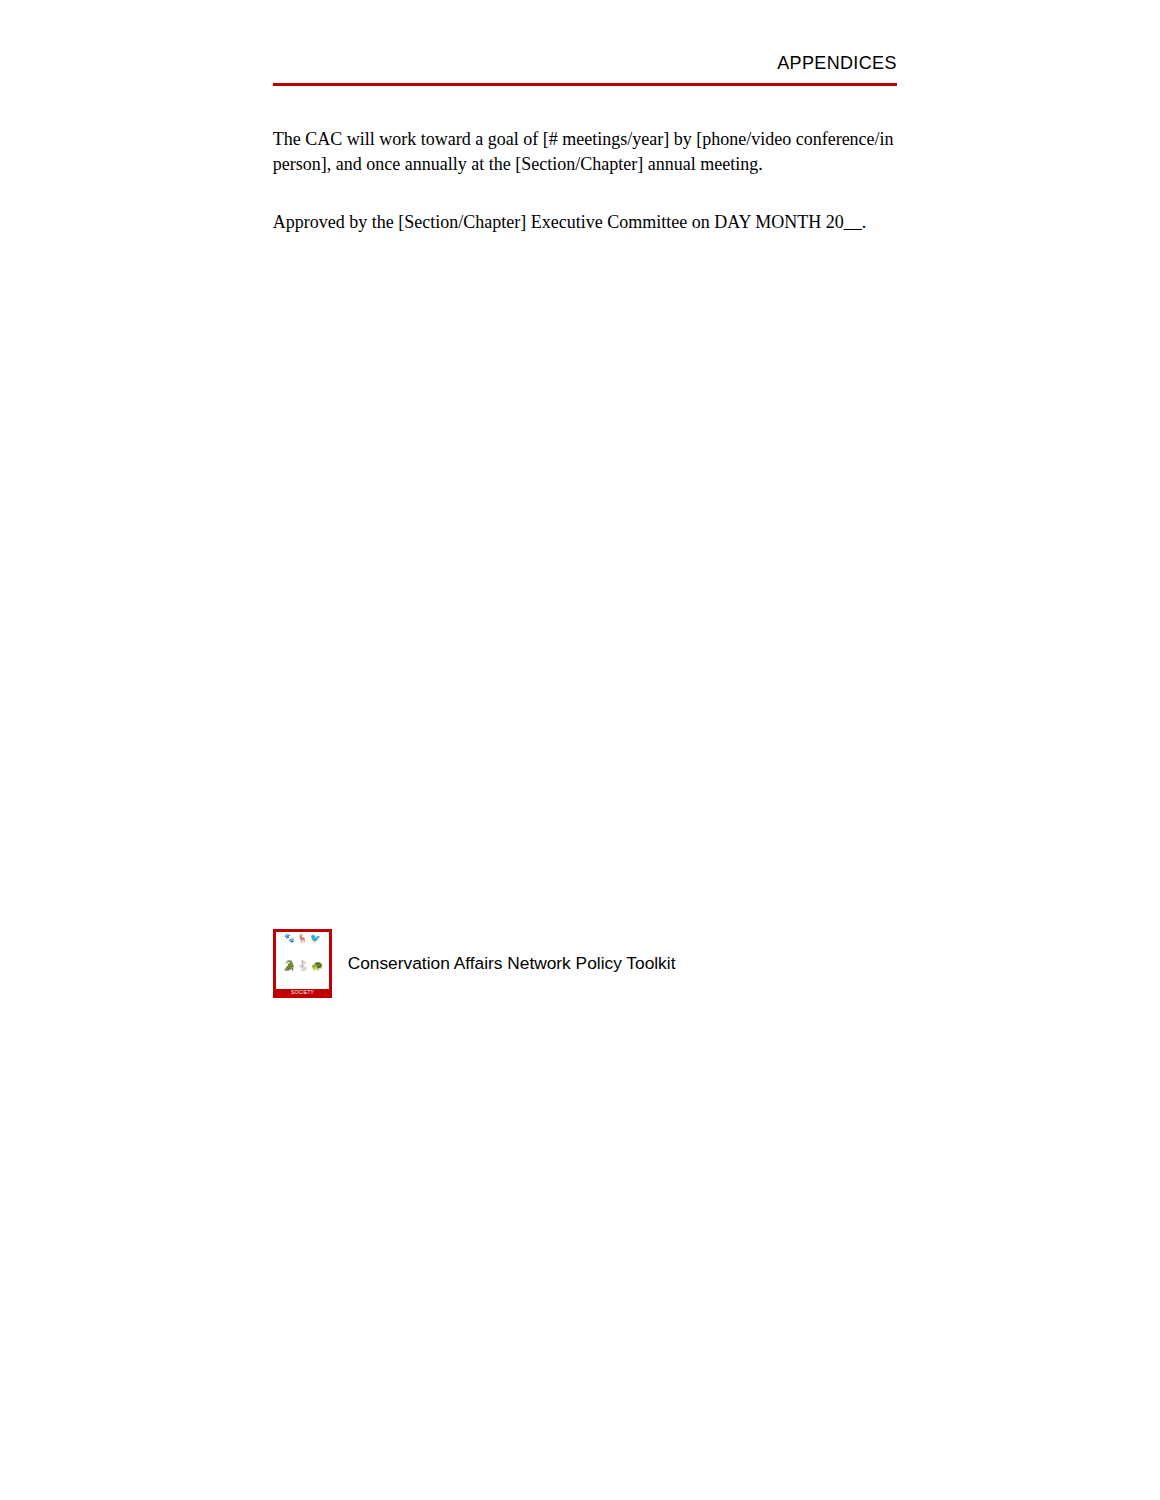APPENDICES
The CAC will work toward a goal of [# meetings/year] by [phone/video conference/in person], and once annually at the [Section/Chapter] annual meeting.
Approved by the [Section/Chapter] Executive Committee on DAY MONTH 20__.
🐾🦌🐦
🐊🐇🐢
Society
Conservation Affairs Network Policy Toolkit